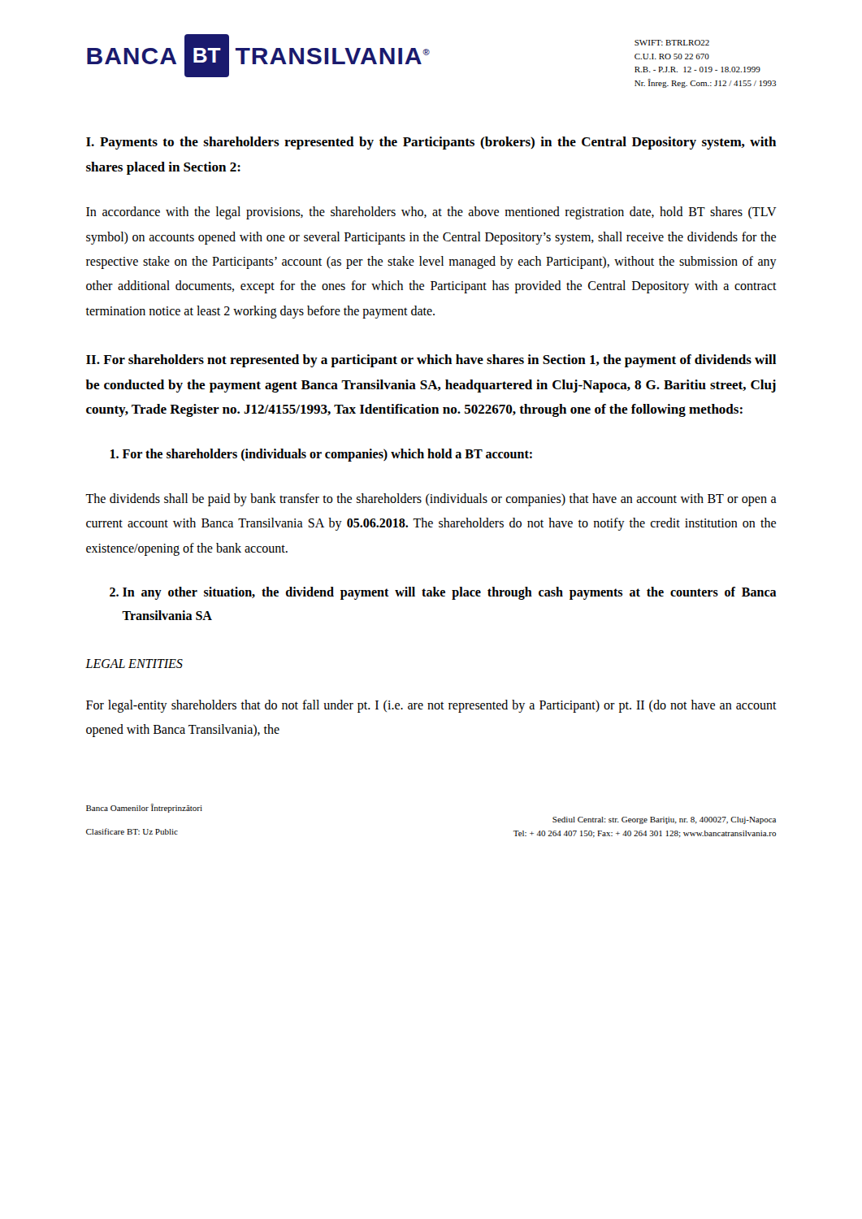BANCA BT TRANSILVANIA®
SWIFT: BTRLRO22
C.U.I. RO 50 22 670
R.B. - P.J.R. 12 - 019 - 18.02.1999
Nr. Înreg. Reg. Com.: J12 / 4155 / 1993
I. Payments to the shareholders represented by the Participants (brokers) in the Central Depository system, with shares placed in Section 2:
In accordance with the legal provisions, the shareholders who, at the above mentioned registration date, hold BT shares (TLV symbol) on accounts opened with one or several Participants in the Central Depository’s system, shall receive the dividends for the respective stake on the Participants’ account (as per the stake level managed by each Participant), without the submission of any other additional documents, except for the ones for which the Participant has provided the Central Depository with a contract termination notice at least 2 working days before the payment date.
II. For shareholders not represented by a participant or which have shares in Section 1, the payment of dividends will be conducted by the payment agent Banca Transilvania SA, headquartered in Cluj-Napoca, 8 G. Baritiu street, Cluj county, Trade Register no. J12/4155/1993, Tax Identification no. 5022670, through one of the following methods:
For the shareholders (individuals or companies) which hold a BT account:
The dividends shall be paid by bank transfer to the shareholders (individuals or companies) that have an account with BT or open a current account with Banca Transilvania SA by 05.06.2018. The shareholders do not have to notify the credit institution on the existence/opening of the bank account.
In any other situation, the dividend payment will take place through cash payments at the counters of Banca Transilvania SA
LEGAL ENTITIES
For legal-entity shareholders that do not fall under pt. I (i.e. are not represented by a Participant) or pt. II (do not have an account opened with Banca Transilvania), the
Banca Oamenilor Întreprinzători
Clasificare BT: Uz Public
Sediul Central: str. George Bariţiu, nr. 8, 400027, Cluj-Napoca
Tel: + 40 264 407 150; Fax: + 40 264 301 128; www.bancatransilvania.ro